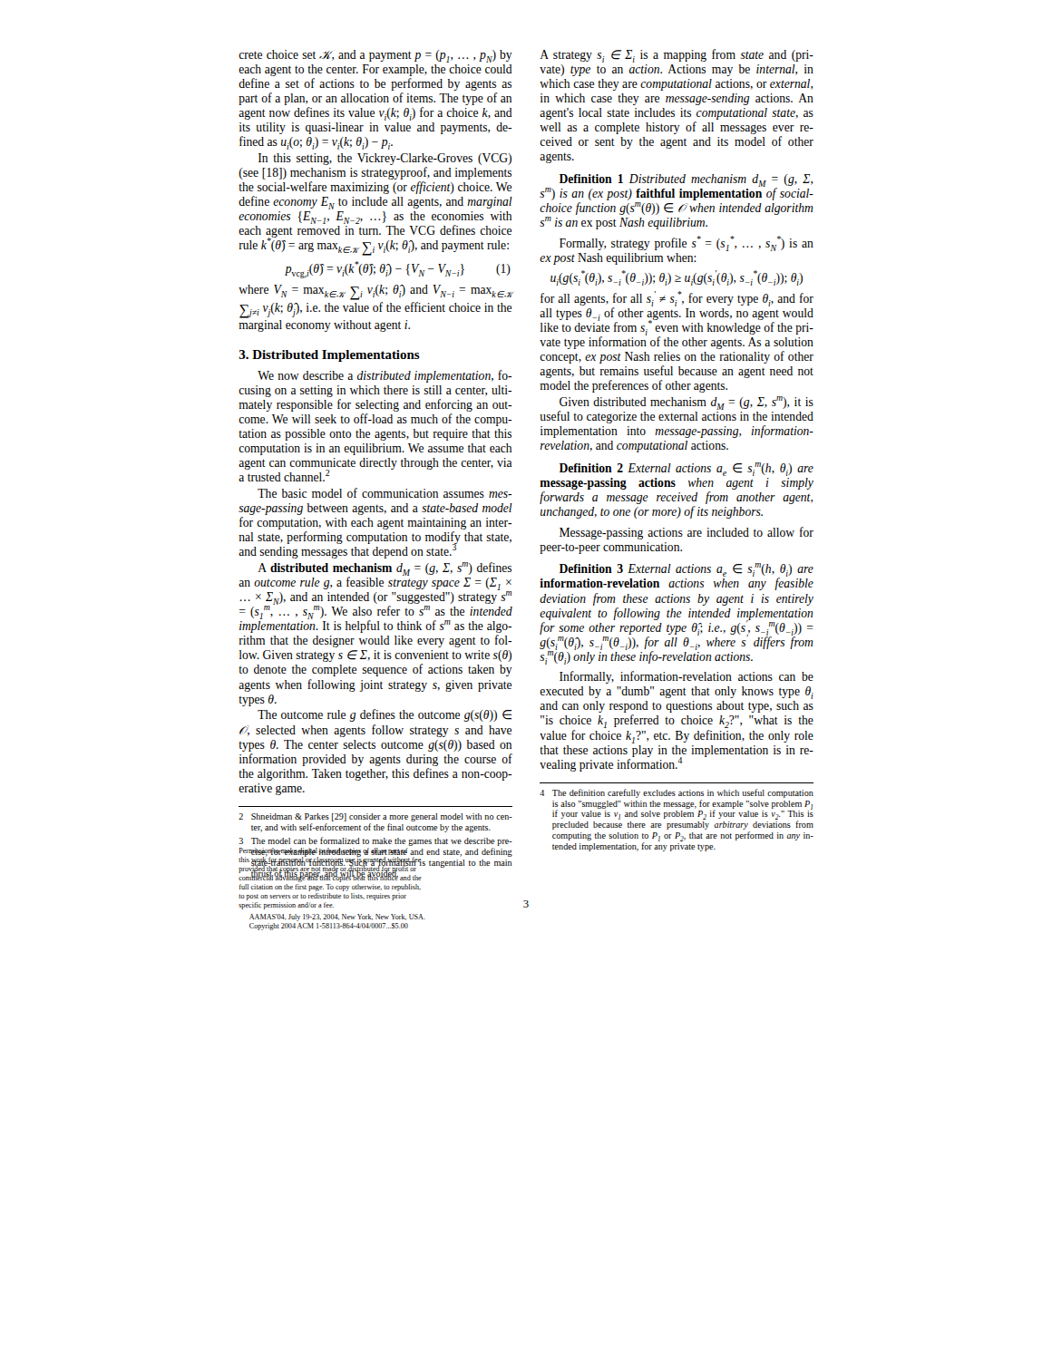crete choice set 𝒦, and a payment p = (p1, … , pN) by each agent to the center. For example, the choice could define a set of actions to be performed by agents as part of a plan, or an allocation of items. The type of an agent now defines its value vi(k; θi) for a choice k, and its utility is quasi-linear in value and payments, defined as ui(o; θi) = vi(k; θi) − pi.
In this setting, the Vickrey-Clarke-Groves (VCG) (see [18]) mechanism is strategyproof, and implements the social-welfare maximizing (or efficient) choice. We define economy EN to include all agents, and marginal economies {EN−1, EN−2, …} as the economies with each agent removed in turn. The VCG defines choice rule k*(θ̂) = arg maxk∈𝒦 ∑i vi(k; θ̂i), and payment rule:
pvcg,i(θ̂) = vi(k*(θ̂); θ̂i) − {VN − VN−i} (1)
where VN = maxk∈𝒦 ∑i vi(k; θ̂i) and VN−i = maxk∈𝒦 ∑j≠i vj(k; θ̂j), i.e. the value of the efficient choice in the marginal economy without agent i.
3. Distributed Implementations
We now describe a distributed implementation, focusing on a setting in which there is still a center, ultimately responsible for selecting and enforcing an outcome. We will seek to off-load as much of the computation as possible onto the agents, but require that this computation is in an equilibrium. We assume that each agent can communicate directly through the center, via a trusted channel.2
The basic model of communication assumes message-passing between agents, and a state-based model for computation, with each agent maintaining an internal state, performing computation to modify that state, and sending messages that depend on state.3
A distributed mechanism dM = (g, Σ, sm) defines an outcome rule g, a feasible strategy space Σ = (Σ1 × … × ΣN), and an intended (or "suggested") strategy sm = (s1 m, … , sNm). We also refer to sm as the intended implementation. It is helpful to think of sm as the algorithm that the designer would like every agent to follow. Given strategy s ∈ Σ, it is convenient to write s(θ) to denote the complete sequence of actions taken by agents when following joint strategy s, given private types θ.
The outcome rule g defines the outcome g(s(θ)) ∈ 𝒪, selected when agents follow strategy s and have types θ. The center selects outcome g(s(θ)) based on information provided by agents during the course of the algorithm. Taken together, this defines a non-cooperative game.
2 Shneidman & Parkes [29] consider a more general model with no center, and with self-enforcement of the final outcome by the agents.
3 The model can be formalized to make the games that we describe precise, for example introducing a start state and end state, and defining state-transition functions. Such a formalism is tangential to the main thrust of this paper, and will be avoided.
A strategy si ∈ Σi is a mapping from state and (private) type to an action. Actions may be internal, in which case they are computational actions, or external, in which case they are message-sending actions. An agent's local state includes its computational state, as well as a complete history of all messages ever received or sent by the agent and its model of other agents.
Definition 1 Distributed mechanism dM = (g, Σ, sm) is an (ex post) faithful implementation of social-choice function g(sm(θ)) ∈ 𝒪 when intended algorithm sm is an ex post Nash equilibrium.
Formally, strategy profile s* = (s1*, … , sN*) is an ex post Nash equilibrium when:
ui(g(si*(θi), s−i*(θ−i)); θi) ≥ ui(g(si′(θi), s−i*(θ−i)); θi)
for all agents, for all si′ ≠ si*, for every type θi, and for all types θ−i of other agents. In words, no agent would like to deviate from si* even with knowledge of the private type information of the other agents. As a solution concept, ex post Nash relies on the rationality of other agents, but remains useful because an agent need not model the preferences of other agents.
Given distributed mechanism dM = (g, Σ, sm), it is useful to categorize the external actions in the intended implementation into message-passing, information-revelation, and computational actions.
Definition 2 External actions ae ∈ sim(h, θi) are message-passing actions when agent i simply forwards a message received from another agent, unchanged, to one (or more) of its neighbors.
Message-passing actions are included to allow for peer-to-peer communication.
Definition 3 External actions ae ∈ sim(h, θi) are information-revelation actions when any feasible deviation from these actions by agent i is entirely equivalent to following the intended implementation for some other reported type θ̂i; i.e., g(s′, s−i m(θ−i)) = g(sim(θ̂i), s−i m(θ−i)), for all θ−i, where s′ differs from sim(θi) only in these info-revelation actions.
Informally, information-revelation actions can be executed by a "dumb" agent that only knows type θi and can only respond to questions about type, such as "is choice k1 preferred to choice k2?", "what is the value for choice k1?", etc. By definition, the only role that these actions play in the implementation is in revealing private information.4
4 The definition carefully excludes actions in which useful computation is also "smuggled" within the message, for example "solve problem P1 if your value is v1 and solve problem P2 if your value is v2." This is precluded because there are presumably arbitrary deviations from computing the solution to P1 or P2, that are not performed in any intended implementation, for any private type.
3
Permission to make digital or hard copies of all or part of
this work for personal or classroom use is granted without fee
provided that copies are not made or distributed for profit or
commercial advantage and that copies bear this notice and the
full citation on the first page. To copy otherwise, to republish,
to post on servers or to redistribute to lists, requires prior
specific permission and/or a fee.
AAMAS'04, July 19-23, 2004, New York, New York, USA.
Copyright 2004 ACM 1-58113-864-4/04/0007...$5.00